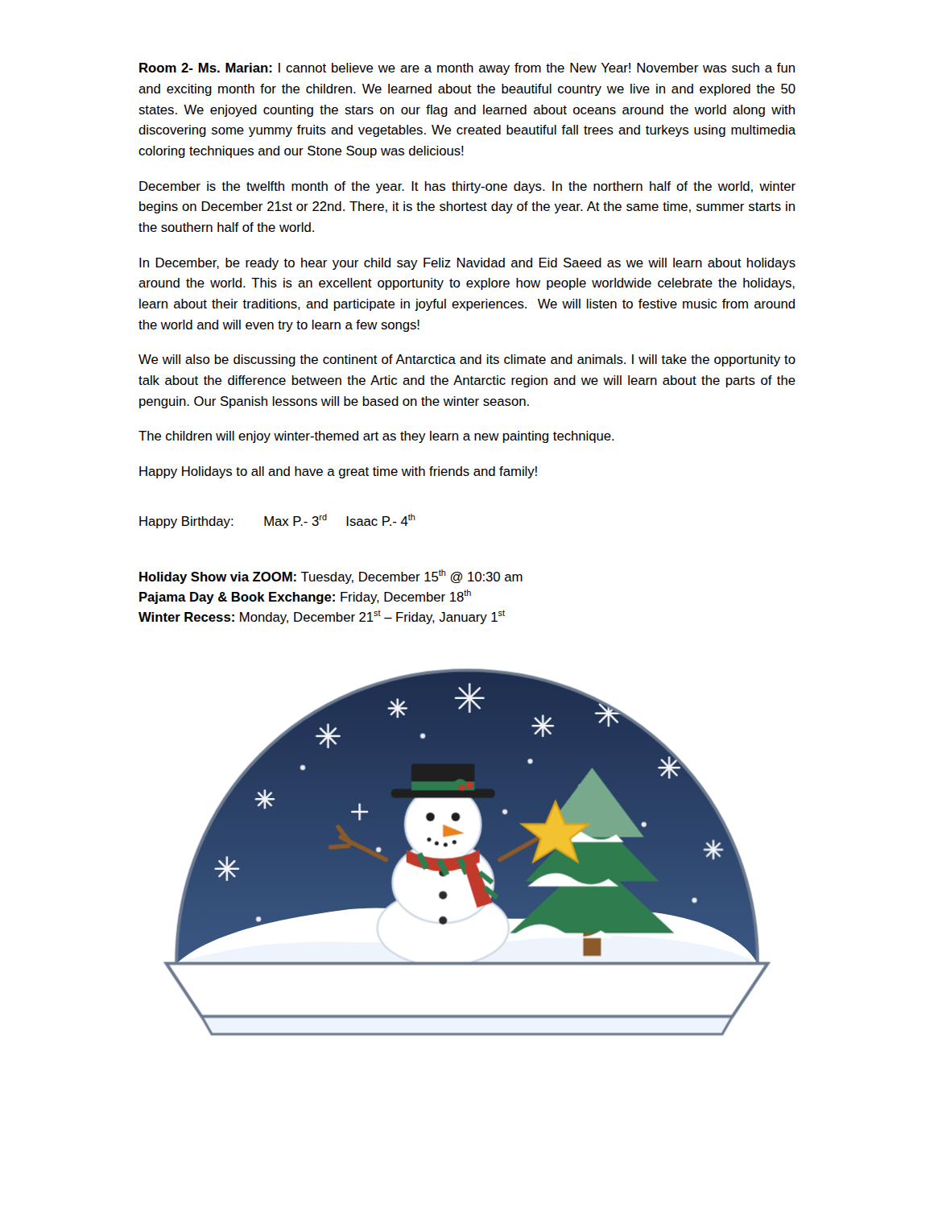Room 2- Ms. Marian: I cannot believe we are a month away from the New Year! November was such a fun and exciting month for the children. We learned about the beautiful country we live in and explored the 50 states. We enjoyed counting the stars on our flag and learned about oceans around the world along with discovering some yummy fruits and vegetables. We created beautiful fall trees and turkeys using multimedia coloring techniques and our Stone Soup was delicious!
December is the twelfth month of the year. It has thirty-one days. In the northern half of the world, winter begins on December 21st or 22nd. There, it is the shortest day of the year. At the same time, summer starts in the southern half of the world.
In December, be ready to hear your child say Feliz Navidad and Eid Saeed as we will learn about holidays around the world. This is an excellent opportunity to explore how people worldwide celebrate the holidays, learn about their traditions, and participate in joyful experiences. We will listen to festive music from around the world and will even try to learn a few songs!
We will also be discussing the continent of Antarctica and its climate and animals. I will take the opportunity to talk about the difference between the Artic and the Antarctic region and we will learn about the parts of the penguin. Our Spanish lessons will be based on the winter season.
The children will enjoy winter-themed art as they learn a new painting technique.
Happy Holidays to all and have a great time with friends and family!
Happy Birthday: Max P.- 3rd Isaac P.- 4th
Holiday Show via ZOOM: Tuesday, December 15th @ 10:30 am
Pajama Day & Book Exchange: Friday, December 18th
Winter Recess: Monday, December 21st – Friday, January 1st